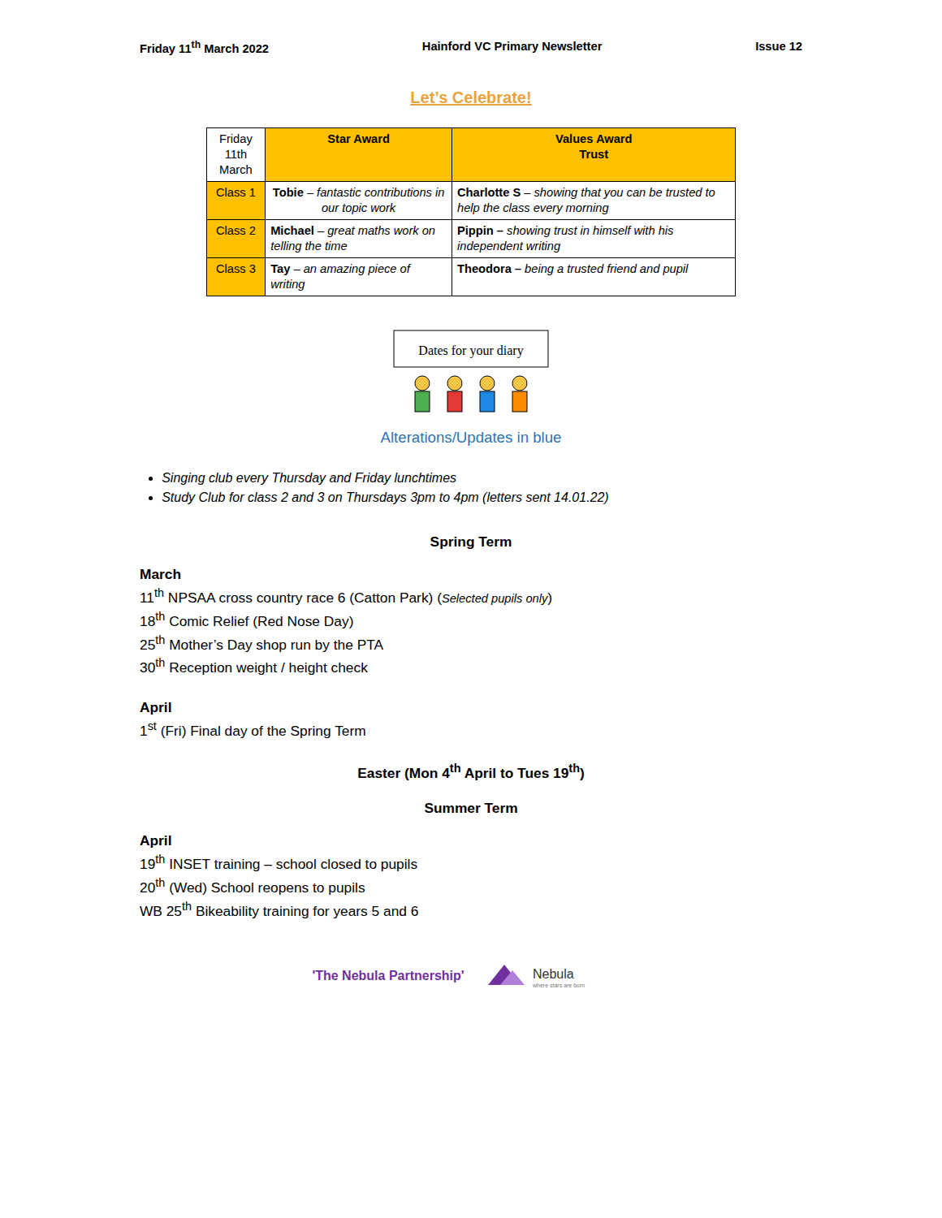Friday 11th March 2022 Hainford VC Primary Newsletter Issue 12
Let’s Celebrate!
| Friday 11th March | Star Award | Values Award Trust |
| --- | --- | --- |
| Class 1 | Tobie – fantastic contributions in our topic work | Charlotte S – showing that you can be trusted to help the class every morning |
| Class 2 | Michael – great maths work on telling the time | Pippin – showing trust in himself with his independent writing |
| Class 3 | Tay – an amazing piece of writing | Theodora – being a trusted friend and pupil |
Alterations/Updates in blue
Singing club every Thursday and Friday lunchtimes
Study Club for class 2 and 3 on Thursdays 3pm to 4pm (letters sent 14.01.22)
Spring Term
March
11th NPSAA cross country race 6 (Catton Park) (Selected pupils only)
18th Comic Relief (Red Nose Day)
25th Mother’s Day shop run by the PTA
30th Reception weight / height check
April
1st (Fri) Final day of the Spring Term
Easter (Mon 4th April to Tues 19th)
Summer Term
April
19th INSET training – school closed to pupils
20th (Wed) School reopens to pupils
WB 25th Bikeability training for years 5 and 6
'The Nebula Partnership'